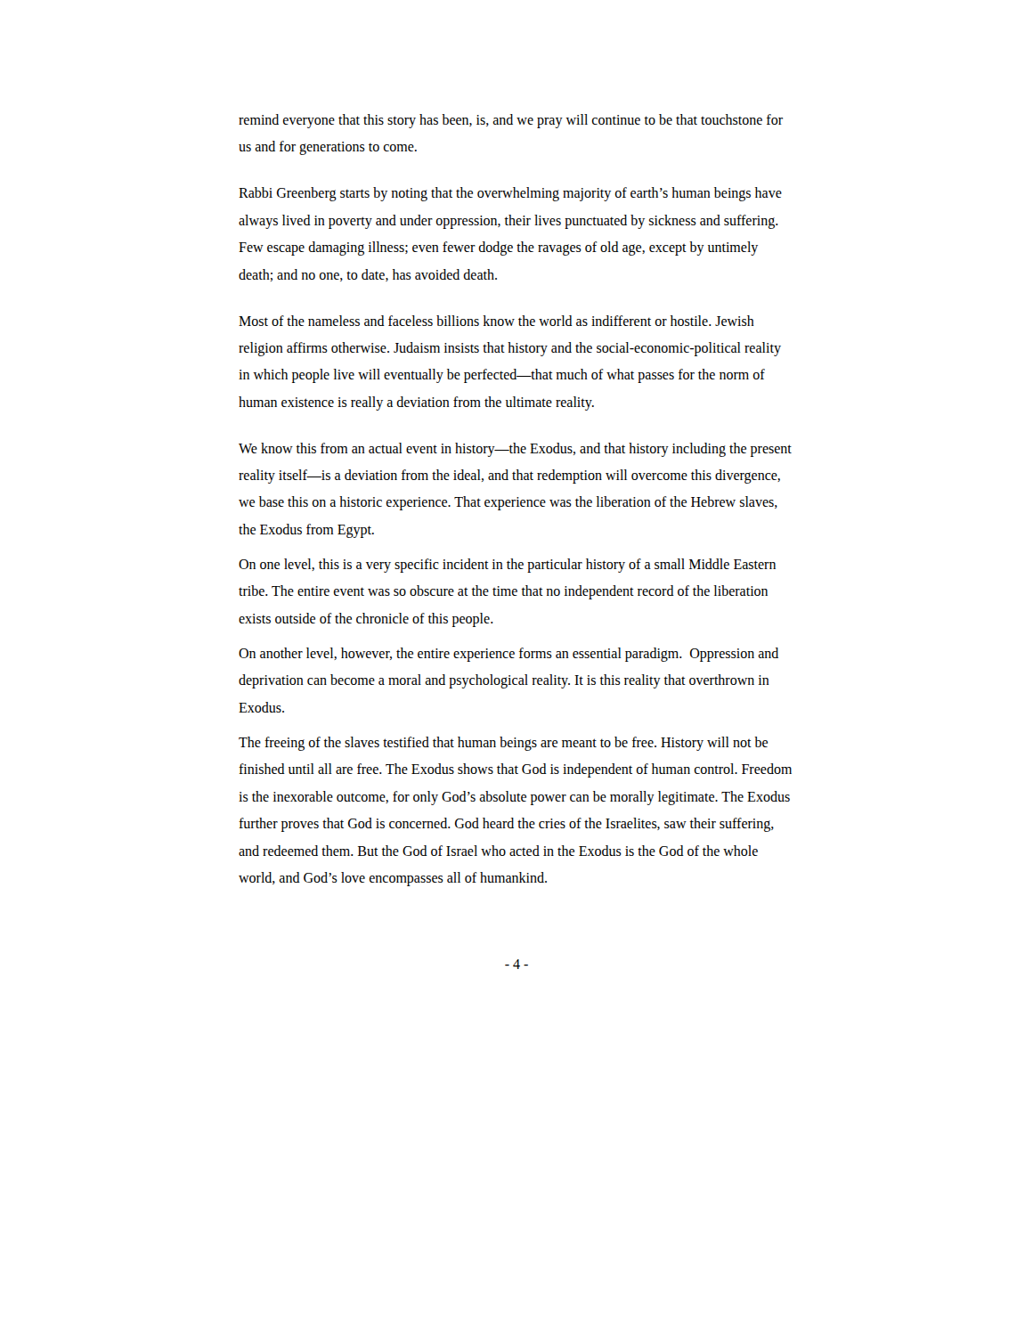remind everyone that this story has been, is, and we pray will continue to be that touchstone for us and for generations to come.
Rabbi Greenberg starts by noting that the overwhelming majority of earth’s human beings have always lived in poverty and under oppression, their lives punctuated by sickness and suffering. Few escape damaging illness; even fewer dodge the ravages of old age, except by untimely death; and no one, to date, has avoided death.
Most of the nameless and faceless billions know the world as indifferent or hostile. Jewish religion affirms otherwise. Judaism insists that history and the social-economic-political reality in which people live will eventually be perfected—that much of what passes for the norm of human existence is really a deviation from the ultimate reality.
We know this from an actual event in history—the Exodus, and that history including the present reality itself—is a deviation from the ideal, and that redemption will overcome this divergence, we base this on a historic experience. That experience was the liberation of the Hebrew slaves, the Exodus from Egypt.
On one level, this is a very specific incident in the particular history of a small Middle Eastern tribe. The entire event was so obscure at the time that no independent record of the liberation exists outside of the chronicle of this people.
On another level, however, the entire experience forms an essential paradigm. Oppression and deprivation can become a moral and psychological reality. It is this reality that overthrown in Exodus.
The freeing of the slaves testified that human beings are meant to be free. History will not be finished until all are free. The Exodus shows that God is independent of human control. Freedom is the inexorable outcome, for only God’s absolute power can be morally legitimate. The Exodus further proves that God is concerned. God heard the cries of the Israelites, saw their suffering, and redeemed them. But the God of Israel who acted in the Exodus is the God of the whole world, and God’s love encompasses all of humankind.
- 4 -